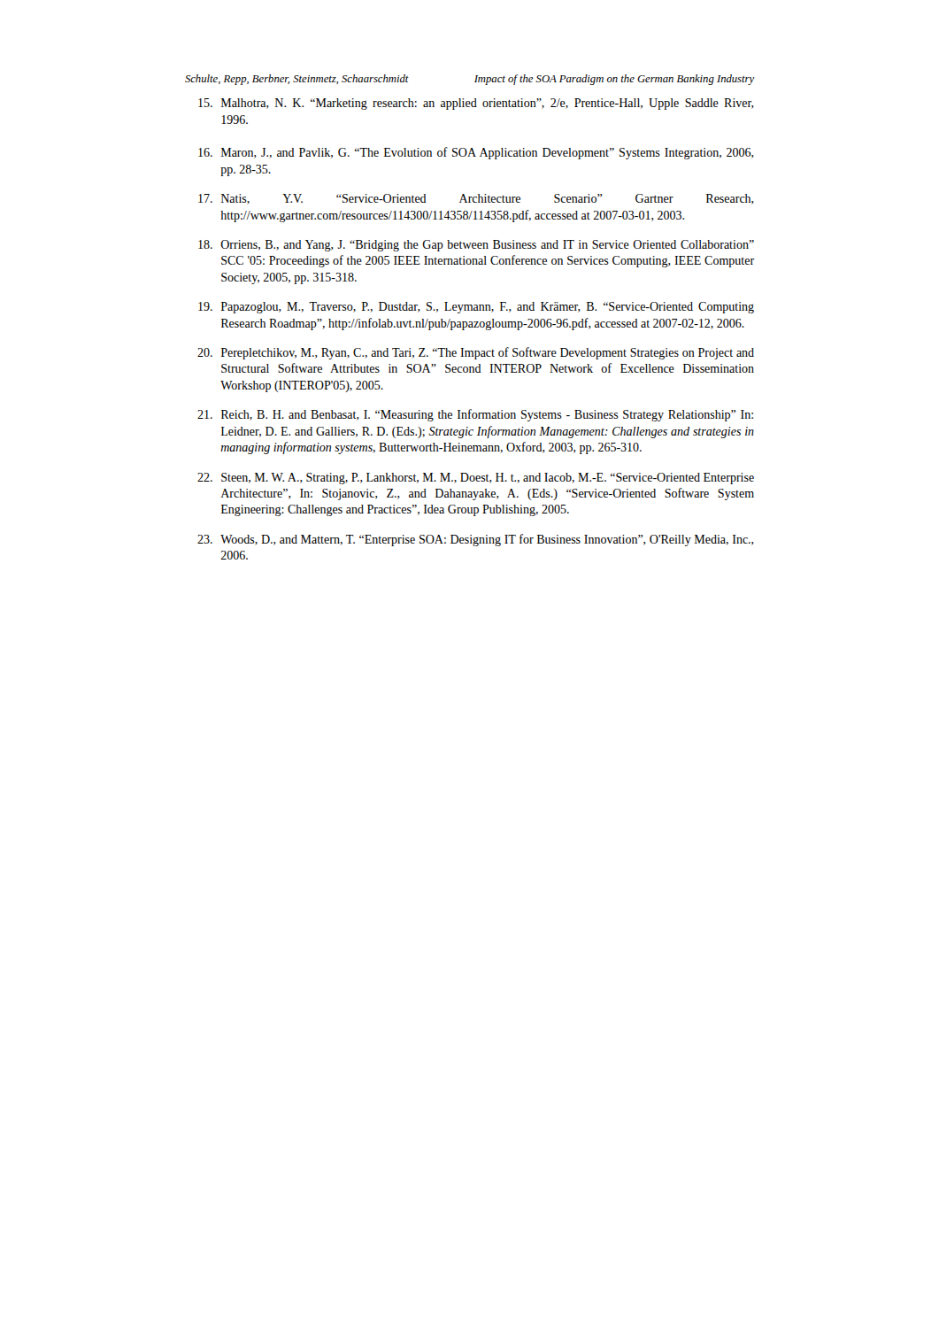Schulte, Repp, Berbner, Steinmetz, Schaarschmidt
Impact of the SOA Paradigm on the German Banking Industry
15. Malhotra, N. K. “Marketing research: an applied orientation”, 2/e, Prentice-Hall, Upple Saddle River, 1996.
16. Maron, J., and Pavlik, G. “The Evolution of SOA Application Development” Systems Integration, 2006, pp. 28-35.
17. Natis, Y.V. “Service-Oriented Architecture Scenario” Gartner Research, http://www.gartner.com/resources/114300/114358/114358.pdf, accessed at 2007-03-01, 2003.
18. Orriens, B., and Yang, J. “Bridging the Gap between Business and IT in Service Oriented Collaboration” SCC '05: Proceedings of the 2005 IEEE International Conference on Services Computing, IEEE Computer Society, 2005, pp. 315-318.
19. Papazoglou, M., Traverso, P., Dustdar, S., Leymann, F., and Krämer, B. “Service-Oriented Computing Research Roadmap”, http://infolab.uvt.nl/pub/papazogloump-2006-96.pdf, accessed at 2007-02-12, 2006.
20. Perepletchikov, M., Ryan, C., and Tari, Z. “The Impact of Software Development Strategies on Project and Structural Software Attributes in SOA” Second INTEROP Network of Excellence Dissemination Workshop (INTEROP'05), 2005.
21. Reich, B. H. and Benbasat, I. “Measuring the Information Systems - Business Strategy Relationship” In: Leidner, D. E. and Galliers, R. D. (Eds.); Strategic Information Management: Challenges and strategies in managing information systems, Butterworth-Heinemann, Oxford, 2003, pp. 265-310.
22. Steen, M. W. A., Strating, P., Lankhorst, M. M., Doest, H. t., and Iacob, M.-E. “Service-Oriented Enterprise Architecture”, In: Stojanovic, Z., and Dahanayake, A. (Eds.) “Service-Oriented Software System Engineering: Challenges and Practices”, Idea Group Publishing, 2005.
23. Woods, D., and Mattern, T. “Enterprise SOA: Designing IT for Business Innovation”, O'Reilly Media, Inc., 2006.